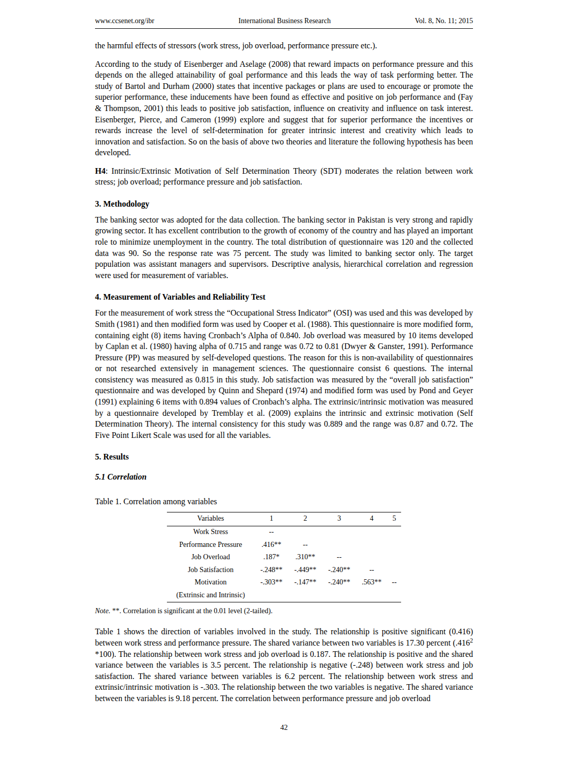www.ccsenet.org/ibr
International Business Research
Vol. 8, No. 11; 2015
the harmful effects of stressors (work stress, job overload, performance pressure etc.).
According to the study of Eisenberger and Aselage (2008) that reward impacts on performance pressure and this depends on the alleged attainability of goal performance and this leads the way of task performing better. The study of Bartol and Durham (2000) states that incentive packages or plans are used to encourage or promote the superior performance, these inducements have been found as effective and positive on job performance and (Fay & Thompson, 2001) this leads to positive job satisfaction, influence on creativity and influence on task interest. Eisenberger, Pierce, and Cameron (1999) explore and suggest that for superior performance the incentives or rewards increase the level of self-determination for greater intrinsic interest and creativity which leads to innovation and satisfaction. So on the basis of above two theories and literature the following hypothesis has been developed.
H4: Intrinsic/Extrinsic Motivation of Self Determination Theory (SDT) moderates the relation between work stress; job overload; performance pressure and job satisfaction.
3. Methodology
The banking sector was adopted for the data collection. The banking sector in Pakistan is very strong and rapidly growing sector. It has excellent contribution to the growth of economy of the country and has played an important role to minimize unemployment in the country. The total distribution of questionnaire was 120 and the collected data was 90. So the response rate was 75 percent. The study was limited to banking sector only. The target population was assistant managers and supervisors. Descriptive analysis, hierarchical correlation and regression were used for measurement of variables.
4. Measurement of Variables and Reliability Test
For the measurement of work stress the “Occupational Stress Indicator” (OSI) was used and this was developed by Smith (1981) and then modified form was used by Cooper et al. (1988). This questionnaire is more modified form, containing eight (8) items having Cronbach’s Alpha of 0.840. Job overload was measured by 10 items developed by Caplan et al. (1980) having alpha of 0.715 and range was 0.72 to 0.81 (Dwyer & Ganster, 1991). Performance Pressure (PP) was measured by self-developed questions. The reason for this is non-availability of questionnaires or not researched extensively in management sciences. The questionnaire consist 6 questions. The internal consistency was measured as 0.815 in this study. Job satisfaction was measured by the “overall job satisfaction” questionnaire and was developed by Quinn and Shepard (1974) and modified form was used by Pond and Geyer (1991) explaining 6 items with 0.894 values of Cronbach’s alpha. The extrinsic/intrinsic motivation was measured by a questionnaire developed by Tremblay et al. (2009) explains the intrinsic and extrinsic motivation (Self Determination Theory). The internal consistency for this study was 0.889 and the range was 0.87 and 0.72. The Five Point Likert Scale was used for all the variables.
5. Results
5.1 Correlation
Table 1. Correlation among variables
| Variables | 1 | 2 | 3 | 4 | 5 |
| --- | --- | --- | --- | --- | --- |
| Work Stress | -- | | | | |
| Performance Pressure | .416** | -- | | | |
| Job Overload | .187* | .310** | -- | | |
| Job Satisfaction | -.248** | -.449** | -.240** | -- | |
| Motivation | -.303** | -.147** | -.240** | .563** | -- |
| (Extrinsic and Intrinsic) | | | | | |
Note. **. Correlation is significant at the 0.01 level (2-tailed).
Table 1 shows the direction of variables involved in the study. The relationship is positive significant (0.416) between work stress and performance pressure. The shared variance between two variables is 17.30 percent (.4162 *100). The relationship between work stress and job overload is 0.187. The relationship is positive and the shared variance between the variables is 3.5 percent. The relationship is negative (-.248) between work stress and job satisfaction. The shared variance between variables is 6.2 percent. The relationship between work stress and extrinsic/intrinsic motivation is -.303. The relationship between the two variables is negative. The shared variance between the variables is 9.18 percent. The correlation between performance pressure and job overload
42